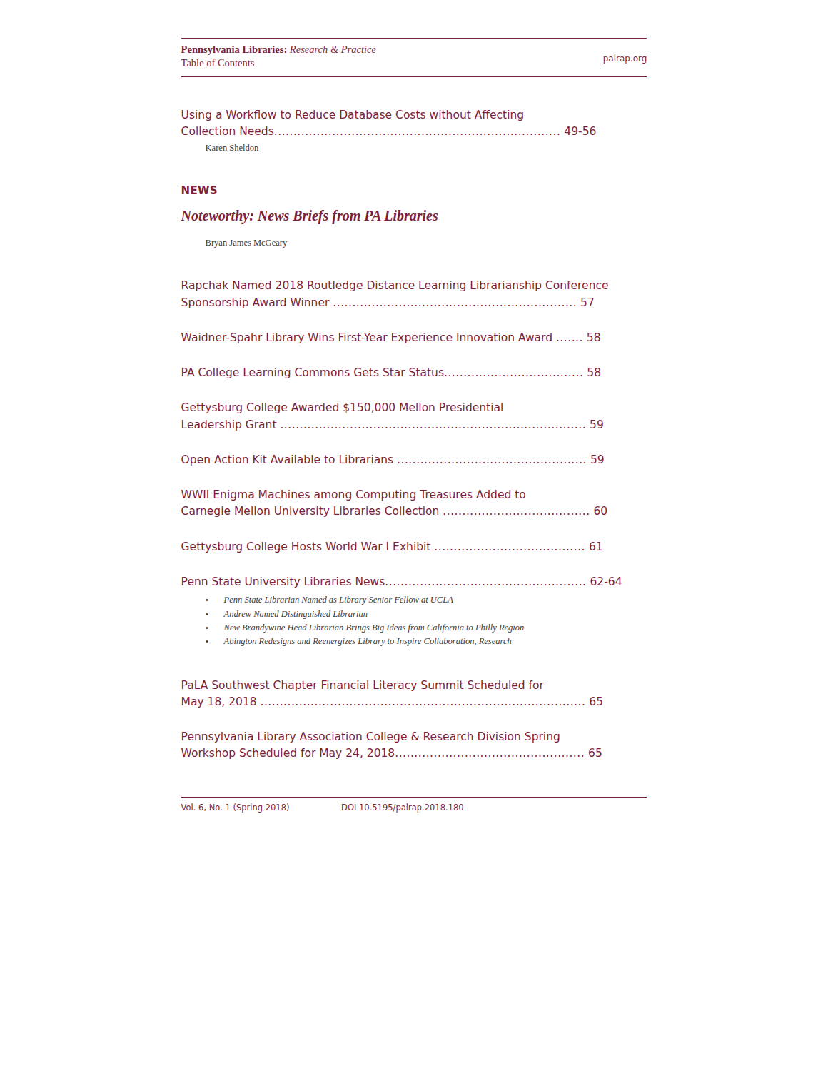Pennsylvania Libraries: Research & Practice
Table of Contents
palrap.org
Using a Workflow to Reduce Database Costs without Affecting
Collection Needs.......................................................................... 49-56
Karen Sheldon
NEWS
Noteworthy: News Briefs from PA Libraries
Bryan James McGeary
Rapchak Named 2018 Routledge Distance Learning Librarianship Conference
Sponsorship Award Winner ............................................................... 57
Waidner-Spahr Library Wins First-Year Experience Innovation Award ....... 58
PA College Learning Commons Gets Star Status.................................... 58
Gettysburg College Awarded $150,000 Mellon Presidential
Leadership Grant ............................................................................... 59
Open Action Kit Available to Librarians ................................................. 59
WWII Enigma Machines among Computing Treasures Added to
Carnegie Mellon University Libraries Collection ...................................... 60
Gettysburg College Hosts World War I Exhibit ....................................... 61
Penn State University Libraries News.................................................... 62-64
Penn State Librarian Named as Library Senior Fellow at UCLA
Andrew Named Distinguished Librarian
New Brandywine Head Librarian Brings Big Ideas from California to Philly Region
Abington Redesigns and Reenergizes Library to Inspire Collaboration, Research
PaLA Southwest Chapter Financial Literacy Summit Scheduled for
May 18, 2018 .................................................................................... 65
Pennsylvania Library Association College & Research Division Spring
Workshop Scheduled for May 24, 2018................................................. 65
Vol. 6, No. 1 (Spring 2018) DOI 10.5195/palrap.2018.180